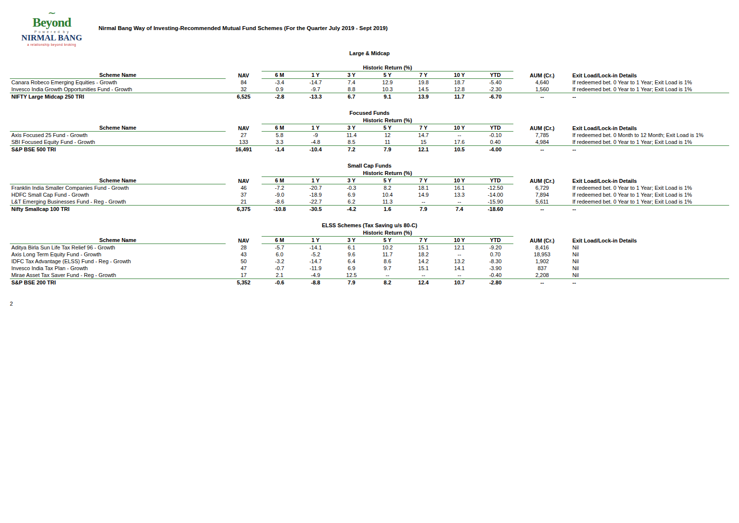∼
Beyond
P o w e r e d b y
NIRMAL BANG
a relationship beyond broking
Nirmal Bang Way of Investing-Recommended Mutual Fund Schemes (For the Quarter July 2019 - Sept 2019)
Large & Midcap
| Scheme Name | NAV | Historic Return (%) | AUM (Cr.) | Exit Load/Lock-in Details |
| --- | --- | --- | --- | --- |
| 6 M | 1 Y | 3 Y | 5 Y | 7 Y | 10 Y | YTD |
| Canara Robeco Emerging Equities - Growth | 84 | -3.4 | -14.7 | 7.4 | 12.9 | 19.8 | 18.7 | -5.40 | 4,640 | If redeemed bet. 0 Year to 1 Year; Exit Load is 1% |
| Invesco India Growth Opportunities Fund - Growth | 32 | 0.9 | -9.7 | 8.8 | 10.3 | 14.5 | 12.8 | -2.30 | 1,560 | If redeemed bet. 0 Year to 1 Year; Exit Load is 1% |
| NIFTY Large Midcap 250 TRI | 6,525 | -2.8 | -13.3 | 6.7 | 9.1 | 13.9 | 11.7 | -6.70 | -- | -- |
Focused Funds
| Scheme Name | NAV | Historic Return (%) | AUM (Cr.) | Exit Load/Lock-in Details |
| --- | --- | --- | --- | --- |
| 6 M | 1 Y | 3 Y | 5 Y | 7 Y | 10 Y | YTD |
| Axis Focused 25 Fund - Growth | 27 | 5.8 | -9 | 11.4 | 12 | 14.7 | -- | -0.10 | 7,785 | If redeemed bet. 0 Month to 12 Month; Exit Load is 1% |
| SBI Focused Equity Fund - Growth | 133 | 3.3 | -4.8 | 8.5 | 11 | 15 | 17.6 | 0.40 | 4,984 | If redeemed bet. 0 Year to 1 Year; Exit Load is 1% |
| S&P BSE 500 TRI | 16,491 | -1.4 | -10.4 | 7.2 | 7.9 | 12.1 | 10.5 | -4.00 | -- | -- |
Small Cap Funds
| Scheme Name | NAV | Historic Return (%) | AUM (Cr.) | Exit Load/Lock-in Details |
| --- | --- | --- | --- | --- |
| 6 M | 1 Y | 3 Y | 5 Y | 7 Y | 10 Y | YTD |
| Franklin India Smaller Companies Fund - Growth | 46 | -7.2 | -20.7 | -0.3 | 8.2 | 18.1 | 16.1 | -12.50 | 6,729 | If redeemed bet. 0 Year to 1 Year; Exit Load is 1% |
| HDFC Small Cap Fund - Growth | 37 | -9.0 | -18.9 | 6.9 | 10.4 | 14.9 | 13.3 | -14.00 | 7,894 | If redeemed bet. 0 Year to 1 Year; Exit Load is 1% |
| L&T Emerging Businesses Fund - Reg - Growth | 21 | -8.6 | -22.7 | 6.2 | 11.3 | -- | -- | -15.90 | 5,611 | If redeemed bet. 0 Year to 1 Year; Exit Load is 1% |
| Nifty Smallcap 100 TRI | 6,375 | -10.8 | -30.5 | -4.2 | 1.6 | 7.9 | 7.4 | -18.60 | -- | -- |
ELSS Schemes (Tax Saving u/s 80-C)
| Scheme Name | NAV | Historic Return (%) | AUM (Cr.) | Exit Load/Lock-in Details |
| --- | --- | --- | --- | --- |
| 6 M | 1 Y | 3 Y | 5 Y | 7 Y | 10 Y | YTD |
| Aditya Birla Sun Life Tax Relief 96 - Growth | 28 | -5.7 | -14.1 | 6.1 | 10.2 | 15.1 | 12.1 | -9.20 | 8,416 | Nil |
| Axis Long Term Equity Fund - Growth | 43 | 6.0 | -5.2 | 9.6 | 11.7 | 18.2 | -- | 0.70 | 18,953 | Nil |
| IDFC Tax Advantage (ELSS) Fund - Reg - Growth | 50 | -3.2 | -14.7 | 6.4 | 8.6 | 14.2 | 13.2 | -8.30 | 1,902 | Nil |
| Invesco India Tax Plan - Growth | 47 | -0.7 | -11.9 | 6.9 | 9.7 | 15.1 | 14.1 | -3.90 | 837 | Nil |
| Mirae Asset Tax Saver Fund - Reg - Growth | 17 | 2.1 | -4.9 | 12.5 | -- | -- | -- | -0.40 | 2,208 | Nil |
| S&P BSE 200 TRI | 5,352 | -0.6 | -8.8 | 7.9 | 8.2 | 12.4 | 10.7 | -2.80 | -- | -- |
2